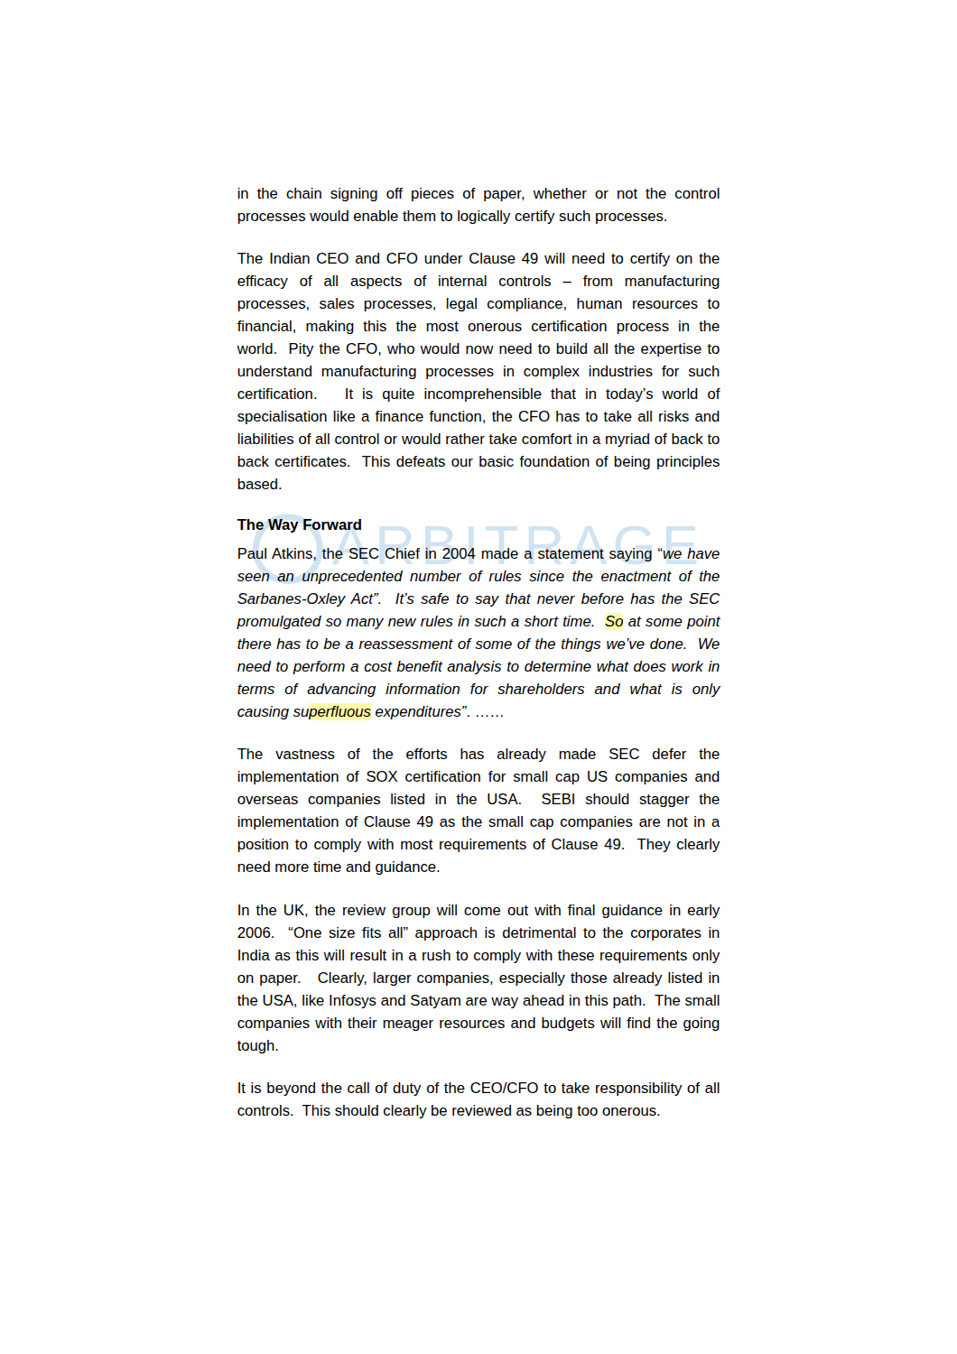ARBITRAGE
in the chain signing off pieces of paper, whether or not the control processes would enable them to logically certify such processes.
The Indian CEO and CFO under Clause 49 will need to certify on the efficacy of all aspects of internal controls – from manufacturing processes, sales processes, legal compliance, human resources to financial, making this the most onerous certification process in the world. Pity the CFO, who would now need to build all the expertise to understand manufacturing processes in complex industries for such certification. It is quite incomprehensible that in today’s world of specialisation like a finance function, the CFO has to take all risks and liabilities of all control or would rather take comfort in a myriad of back to back certificates. This defeats our basic foundation of being principles based.
The Way Forward
Paul Atkins, the SEC Chief in 2004 made a statement saying “we have seen an unprecedented number of rules since the enactment of the Sarbanes-Oxley Act”. It’s safe to say that never before has the SEC promulgated so many new rules in such a short time. So at some point there has to be a reassessment of some of the things we’ve done. We need to perform a cost benefit analysis to determine what does work in terms of advancing information for shareholders and what is only causing superfluous expenditures”. ……
The vastness of the efforts has already made SEC defer the implementation of SOX certification for small cap US companies and overseas companies listed in the USA. SEBI should stagger the implementation of Clause 49 as the small cap companies are not in a position to comply with most requirements of Clause 49. They clearly need more time and guidance.
In the UK, the review group will come out with final guidance in early 2006. “One size fits all” approach is detrimental to the corporates in India as this will result in a rush to comply with these requirements only on paper. Clearly, larger companies, especially those already listed in the USA, like Infosys and Satyam are way ahead in this path. The small companies with their meager resources and budgets will find the going tough.
It is beyond the call of duty of the CEO/CFO to take responsibility of all controls. This should clearly be reviewed as being too onerous.